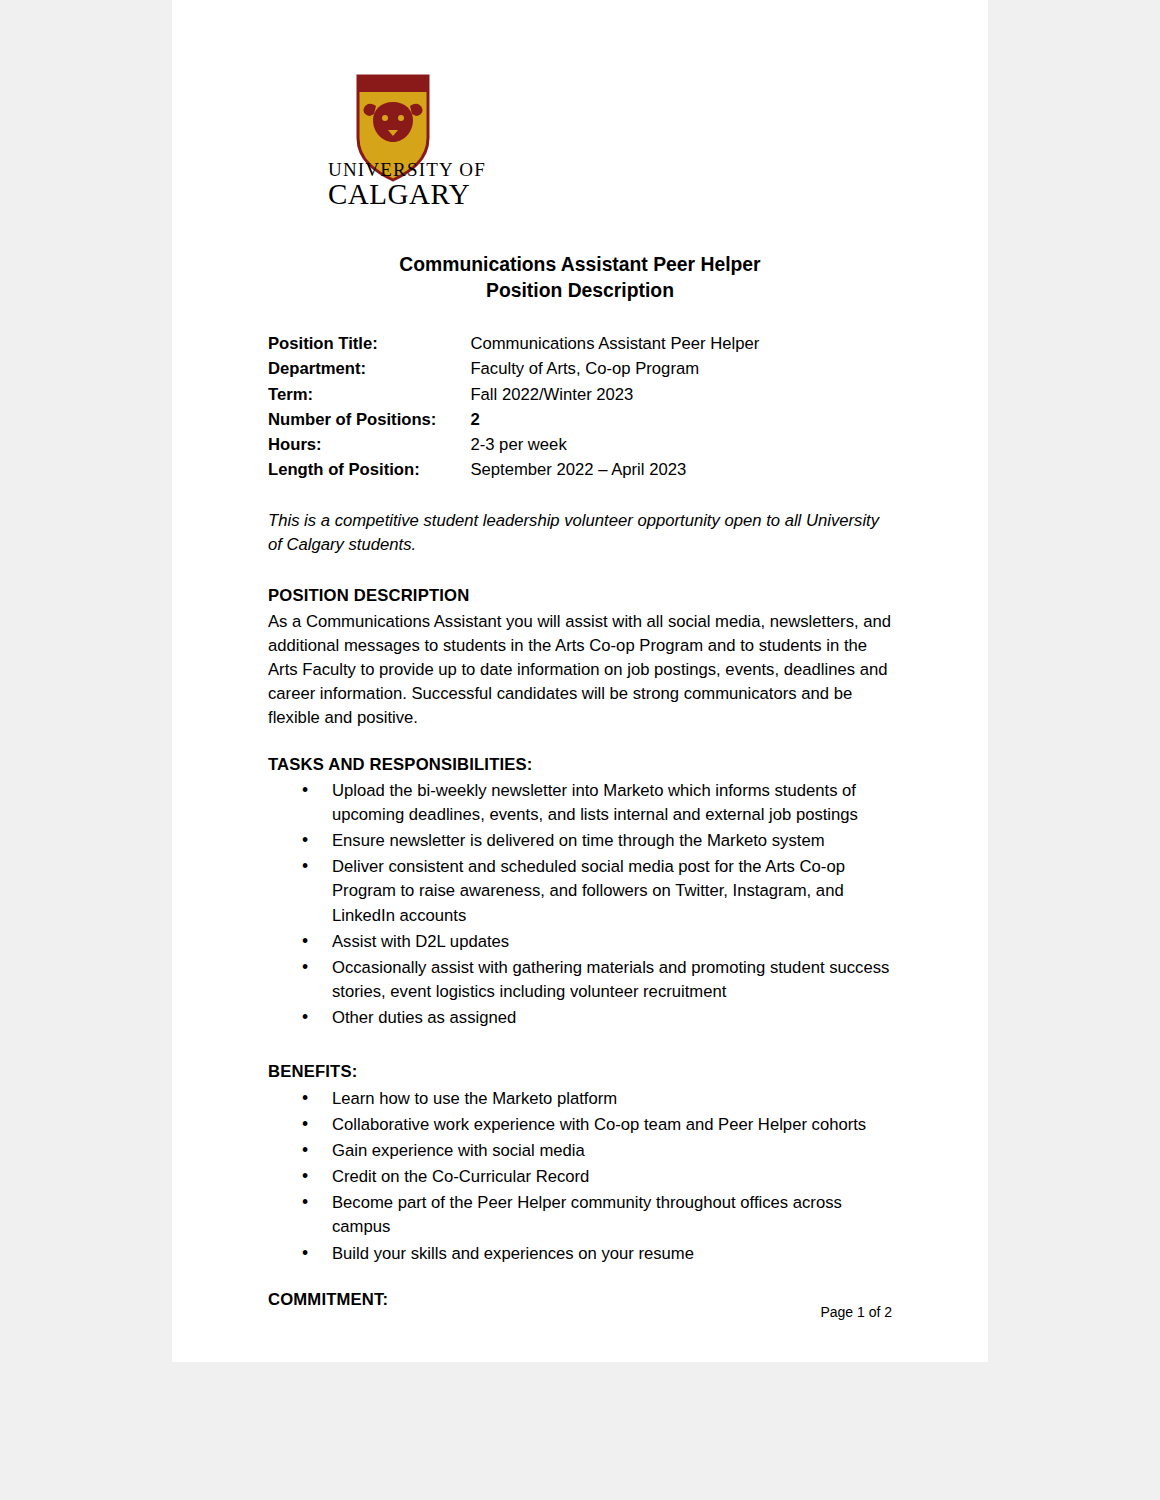UNIVERSITY OF CALGARY
Communications Assistant Peer HelperPosition Description
| Position Title: | Communications Assistant Peer Helper |
| Department: | Faculty of Arts, Co-op Program |
| Term: | Fall 2022/Winter 2023 |
| Number of Positions: | 2 |
| Hours: | 2-3 per week |
| Length of Position: | September 2022 – April 2023 |
This is a competitive student leadership volunteer opportunity open to all University of Calgary students.
POSITION DESCRIPTION
As a Communications Assistant you will assist with all social media, newsletters, and additional messages to students in the Arts Co-op Program and to students in the Arts Faculty to provide up to date information on job postings, events, deadlines and career information. Successful candidates will be strong communicators and be flexible and positive.
TASKS AND RESPONSIBILITIES:
Upload the bi-weekly newsletter into Marketo which informs students of upcoming deadlines, events, and lists internal and external job postings
Ensure newsletter is delivered on time through the Marketo system
Deliver consistent and scheduled social media post for the Arts Co-op Program to raise awareness, and followers on Twitter, Instagram, and LinkedIn accounts
Assist with D2L updates
Occasionally assist with gathering materials and promoting student success stories, event logistics including volunteer recruitment
Other duties as assigned
BENEFITS:
Learn how to use the Marketo platform
Collaborative work experience with Co-op team and Peer Helper cohorts
Gain experience with social media
Credit on the Co-Curricular Record
Become part of the Peer Helper community throughout offices across campus
Build your skills and experiences on your resume
COMMITMENT:
Page 1 of 2